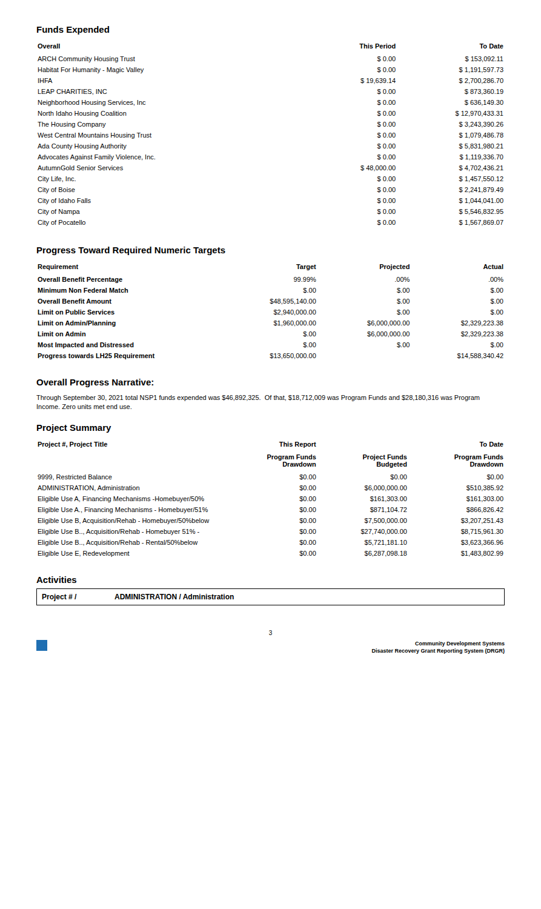Funds Expended
| Overall | This Period | To Date |
| --- | --- | --- |
| ARCH Community Housing Trust | $ 0.00 | $ 153,092.11 |
| Habitat For Humanity - Magic Valley | $ 0.00 | $ 1,191,597.73 |
| IHFA | $ 19,639.14 | $ 2,700,286.70 |
| LEAP CHARITIES, INC | $ 0.00 | $ 873,360.19 |
| Neighborhood Housing Services, Inc | $ 0.00 | $ 636,149.30 |
| North Idaho Housing Coalition | $ 0.00 | $ 12,970,433.31 |
| The Housing Company | $ 0.00 | $ 3,243,390.26 |
| West Central Mountains Housing Trust | $ 0.00 | $ 1,079,486.78 |
| Ada County Housing Authority | $ 0.00 | $ 5,831,980.21 |
| Advocates Against Family Violence, Inc. | $ 0.00 | $ 1,119,336.70 |
| AutumnGold Senior Services | $ 48,000.00 | $ 4,702,436.21 |
| City Life, Inc. | $ 0.00 | $ 1,457,550.12 |
| City of Boise | $ 0.00 | $ 2,241,879.49 |
| City of Idaho Falls | $ 0.00 | $ 1,044,041.00 |
| City of Nampa | $ 0.00 | $ 5,546,832.95 |
| City of Pocatello | $ 0.00 | $ 1,567,869.07 |
Progress Toward Required Numeric Targets
| Requirement | Target | Projected | Actual |
| --- | --- | --- | --- |
| Overall Benefit Percentage | 99.99% | .00% | .00% |
| Minimum Non Federal Match | $.00 | $.00 | $.00 |
| Overall Benefit Amount | $48,595,140.00 | $.00 | $.00 |
| Limit on Public Services | $2,940,000.00 | $.00 | $.00 |
| Limit on Admin/Planning | $1,960,000.00 | $6,000,000.00 | $2,329,223.38 |
| Limit on Admin | $.00 | $6,000,000.00 | $2,329,223.38 |
| Most Impacted and Distressed | $.00 | $.00 | $.00 |
| Progress towards LH25 Requirement | $13,650,000.00 | | $14,588,340.42 |
Overall Progress Narrative:
Through September 30, 2021 total NSP1 funds expended was $46,892,325. Of that, $18,712,009 was Program Funds and $28,180,316 was Program Income. Zero units met end use.
Project Summary
| Project #, Project Title | This Report | To Date |
| --- | --- | --- |
| | Program Funds Drawdown | Project Funds Budgeted | Program Funds Drawdown |
| 9999, Restricted Balance | $0.00 | $0.00 | $0.00 |
| ADMINISTRATION, Administration | $0.00 | $6,000,000.00 | $510,385.92 |
| Eligible Use A, Financing Mechanisms -Homebuyer/50% | $0.00 | $161,303.00 | $161,303.00 |
| Eligible Use A., Financing Mechanisms - Homebuyer/51% | $0.00 | $871,104.72 | $866,826.42 |
| Eligible Use B, Acquisition/Rehab - Homebuyer/50%below | $0.00 | $7,500,000.00 | $3,207,251.43 |
| Eligible Use B.., Acquisition/Rehab - Homebuyer 51% - | $0.00 | $27,740,000.00 | $8,715,961.30 |
| Eligible Use B.., Acquisition/Rehab - Rental/50%below | $0.00 | $5,721,181.10 | $3,623,366.96 |
| Eligible Use E, Redevelopment | $0.00 | $6,287,098.18 | $1,483,802.99 |
Activities
Project # /ADMINISTRATION / Administration
3
Community Development Systems
Disaster Recovery Grant Reporting System (DRGR)